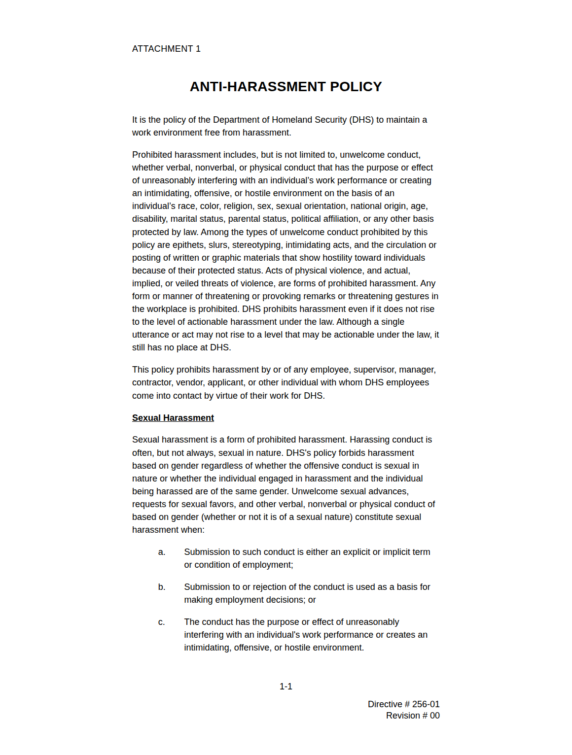ATTACHMENT 1
ANTI-HARASSMENT POLICY
It is the policy of the Department of Homeland Security (DHS) to maintain a work environment free from harassment.
Prohibited harassment includes, but is not limited to, unwelcome conduct, whether verbal, nonverbal, or physical conduct that has the purpose or effect of unreasonably interfering with an individual’s work performance or creating an intimidating, offensive, or hostile environment on the basis of an individual’s race, color, religion, sex, sexual orientation, national origin, age, disability, marital status, parental status, political affiliation, or any other basis protected by law. Among the types of unwelcome conduct prohibited by this policy are epithets, slurs, stereotyping, intimidating acts, and the circulation or posting of written or graphic materials that show hostility toward individuals because of their protected status. Acts of physical violence, and actual, implied, or veiled threats of violence, are forms of prohibited harassment. Any form or manner of threatening or provoking remarks or threatening gestures in the workplace is prohibited. DHS prohibits harassment even if it does not rise to the level of actionable harassment under the law. Although a single utterance or act may not rise to a level that may be actionable under the law, it still has no place at DHS.
This policy prohibits harassment by or of any employee, supervisor, manager, contractor, vendor, applicant, or other individual with whom DHS employees come into contact by virtue of their work for DHS.
Sexual Harassment
Sexual harassment is a form of prohibited harassment. Harassing conduct is often, but not always, sexual in nature. DHS's policy forbids harassment based on gender regardless of whether the offensive conduct is sexual in nature or whether the individual engaged in harassment and the individual being harassed are of the same gender. Unwelcome sexual advances, requests for sexual favors, and other verbal, nonverbal or physical conduct of based on gender (whether or not it is of a sexual nature) constitute sexual harassment when:
a. Submission to such conduct is either an explicit or implicit term or condition of employment;
b. Submission to or rejection of the conduct is used as a basis for making employment decisions; or
c. The conduct has the purpose or effect of unreasonably interfering with an individual's work performance or creates an intimidating, offensive, or hostile environment.
1-1
Directive # 256-01
Revision # 00